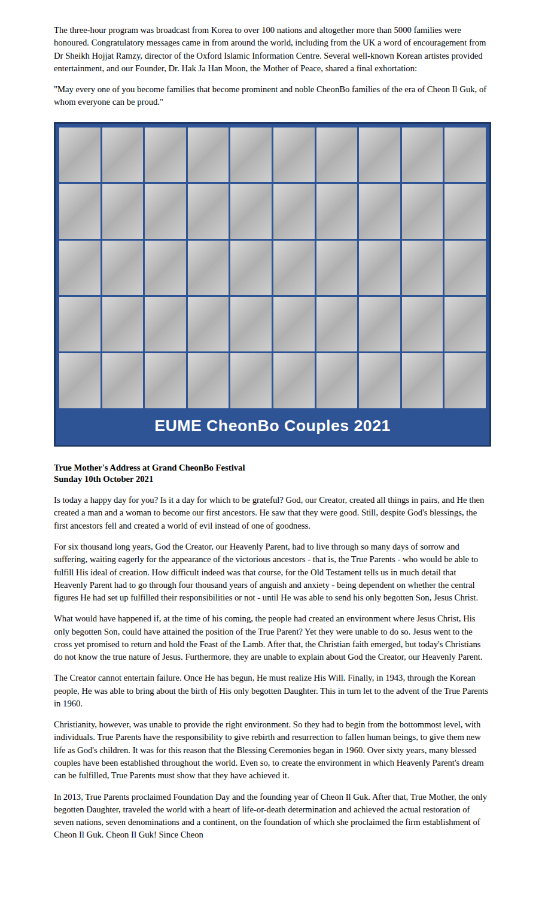The three-hour program was broadcast from Korea to over 100 nations and altogether more than 5000 families were honoured. Congratulatory messages came in from around the world, including from the UK a word of encouragement from Dr Sheikh Hojjat Ramzy, director of the Oxford Islamic Information Centre. Several well-known Korean artistes provided entertainment, and our Founder, Dr. Hak Ja Han Moon, the Mother of Peace, shared a final exhortation:
"May every one of you become families that become prominent and noble CheonBo families of the era of Cheon Il Guk, of whom everyone can be proud."
EUME CheonBo Couples 2021
True Mother's Address at Grand CheonBo Festival Sunday 10th October 2021
Is today a happy day for you? Is it a day for which to be grateful? God, our Creator, created all things in pairs, and He then created a man and a woman to become our first ancestors. He saw that they were good. Still, despite God's blessings, the first ancestors fell and created a world of evil instead of one of goodness.
For six thousand long years, God the Creator, our Heavenly Parent, had to live through so many days of sorrow and suffering, waiting eagerly for the appearance of the victorious ancestors - that is, the True Parents - who would be able to fulfill His ideal of creation. How difficult indeed was that course, for the Old Testament tells us in much detail that Heavenly Parent had to go through four thousand years of anguish and anxiety - being dependent on whether the central figures He had set up fulfilled their responsibilities or not - until He was able to send his only begotten Son, Jesus Christ.
What would have happened if, at the time of his coming, the people had created an environment where Jesus Christ, His only begotten Son, could have attained the position of the True Parent? Yet they were unable to do so. Jesus went to the cross yet promised to return and hold the Feast of the Lamb. After that, the Christian faith emerged, but today's Christians do not know the true nature of Jesus. Furthermore, they are unable to explain about God the Creator, our Heavenly Parent.
The Creator cannot entertain failure. Once He has begun, He must realize His Will. Finally, in 1943, through the Korean people, He was able to bring about the birth of His only begotten Daughter. This in turn let to the advent of the True Parents in 1960.
Christianity, however, was unable to provide the right environment. So they had to begin from the bottommost level, with individuals. True Parents have the responsibility to give rebirth and resurrection to fallen human beings, to give them new life as God's children. It was for this reason that the Blessing Ceremonies began in 1960. Over sixty years, many blessed couples have been established throughout the world. Even so, to create the environment in which Heavenly Parent's dream can be fulfilled, True Parents must show that they have achieved it.
In 2013, True Parents proclaimed Foundation Day and the founding year of Cheon Il Guk. After that, True Mother, the only begotten Daughter, traveled the world with a heart of life-or-death determination and achieved the actual restoration of seven nations, seven denominations and a continent, on the foundation of which she proclaimed the firm establishment of Cheon Il Guk. Cheon Il Guk! Since Cheon